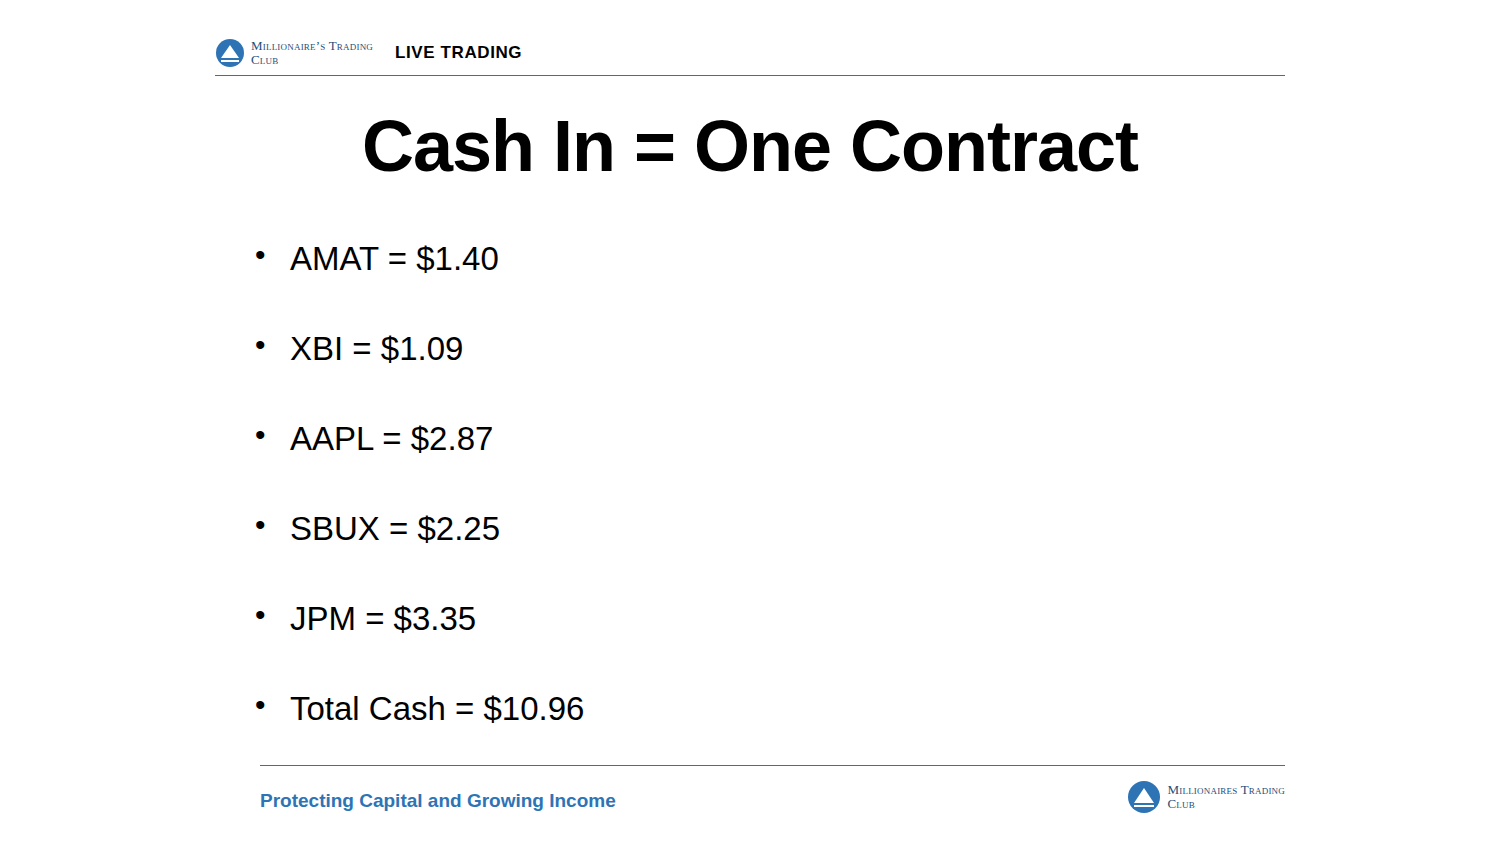Millionaire’s Trading
Club
LIVE TRADING
Cash In = One Contract
AMAT = $1.40
XBI = $1.09
AAPL = $2.87
SBUX = $2.25
JPM = $3.35
Total Cash = $10.96
Protecting Capital and Growing Income
Millionaires Trading
Club